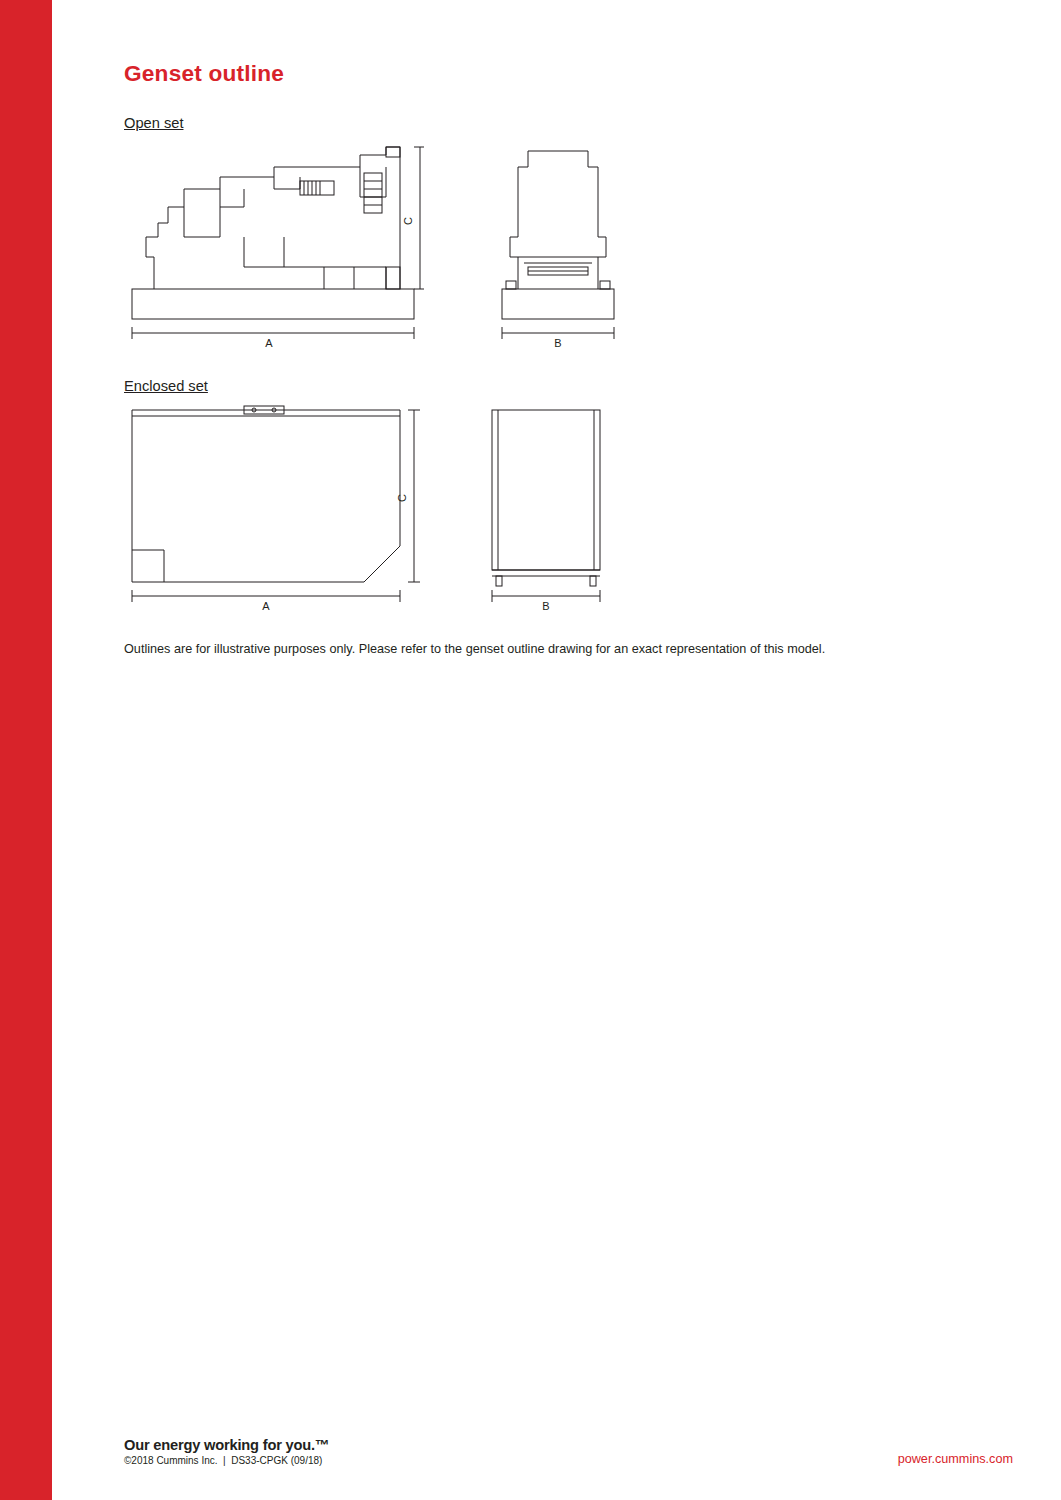Genset outline
Open set
A C B
Enclosed set
A C B
Outlines are for illustrative purposes only. Please refer to the genset outline drawing for an exact representation of this model.
Our energy working for you.™
©2018 Cummins Inc. | DS33-CPGK (09/18)
power.cummins.com